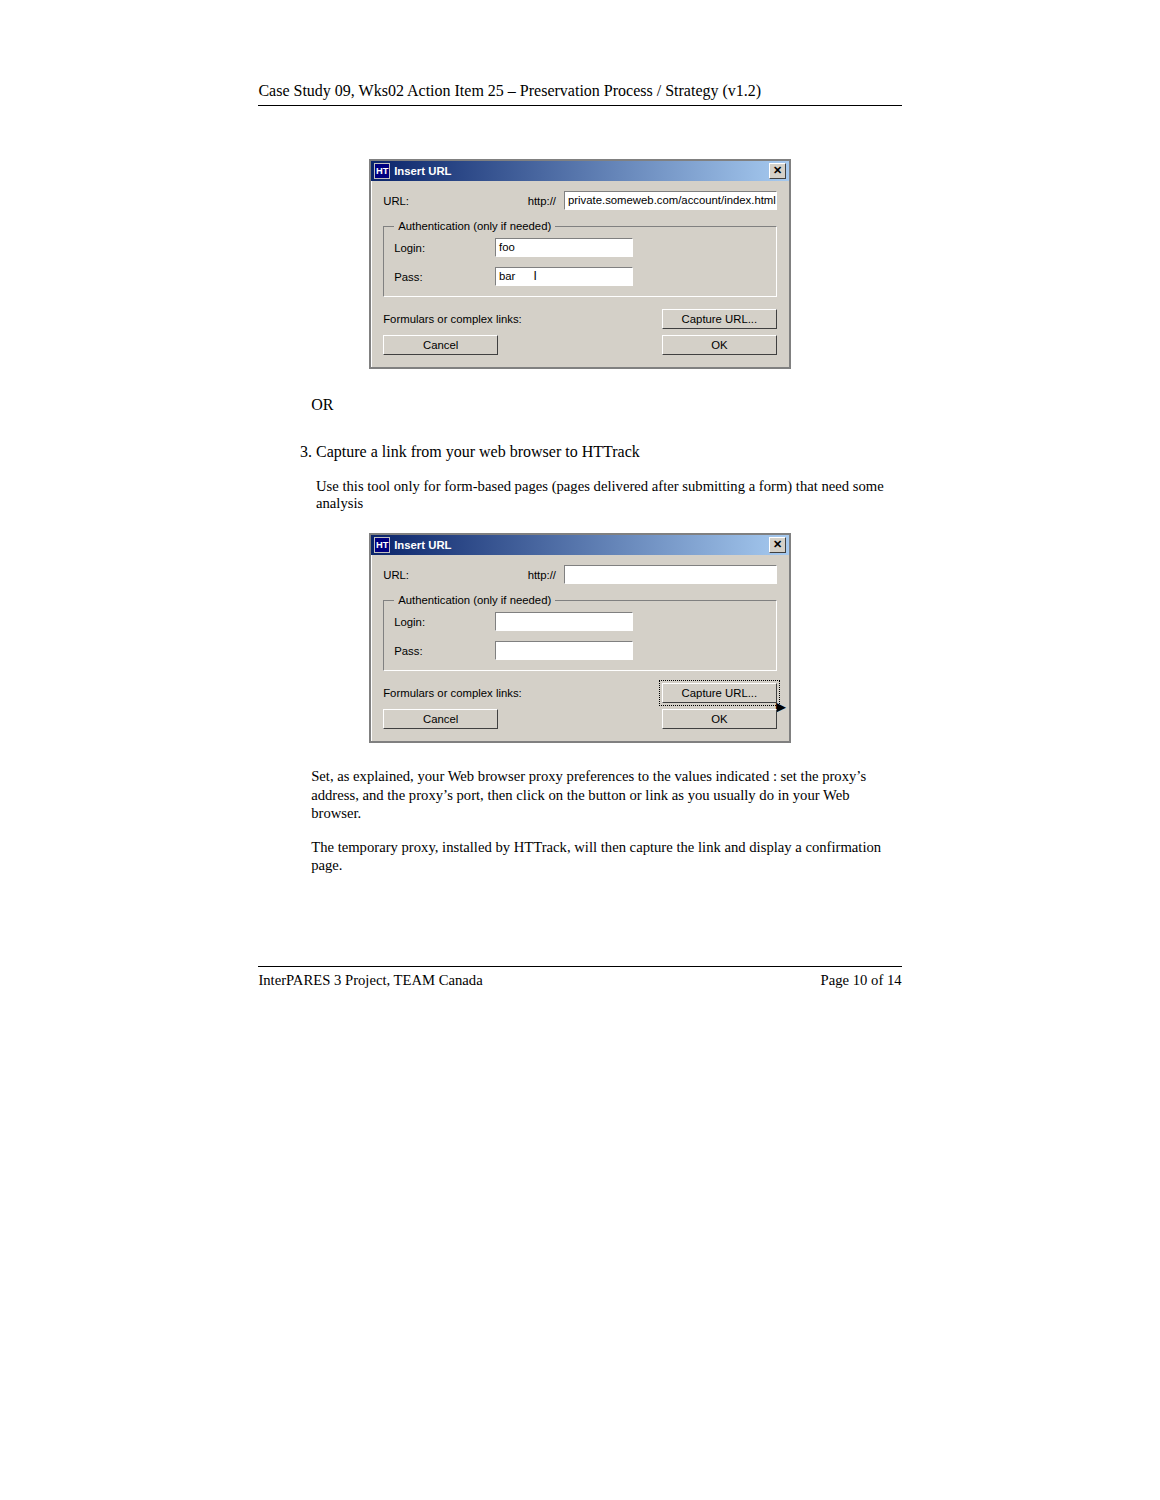Case Study 09, Wks02 Action Item 25 – Preservation Process / Strategy (v1.2)
HT Insert URL ✕
URL:
http://
private.someweb.com/account/index.html
Authentication (only if needed)
Login:
foo
Pass:
barI
Formulars or complex links:
Capture URL...
Cancel
OK
OR
Capture a link from your web browser to HTTrack
Use this tool only for form-based pages (pages delivered after submitting a form) that need some analysis
HT Insert URL ✕
URL:
http://
Authentication (only if needed)
Login:
Pass:
Formulars or complex links:
Capture URL...▶
Cancel
OK
Set, as explained, your Web browser proxy preferences to the values indicated : set the proxy’s address, and the proxy’s port, then click on the button or link as you usually do in your Web browser.
The temporary proxy, installed by HTTrack, will then capture the link and display a confirmation page.
InterPARES 3 Project, TEAM Canada Page 10 of 14